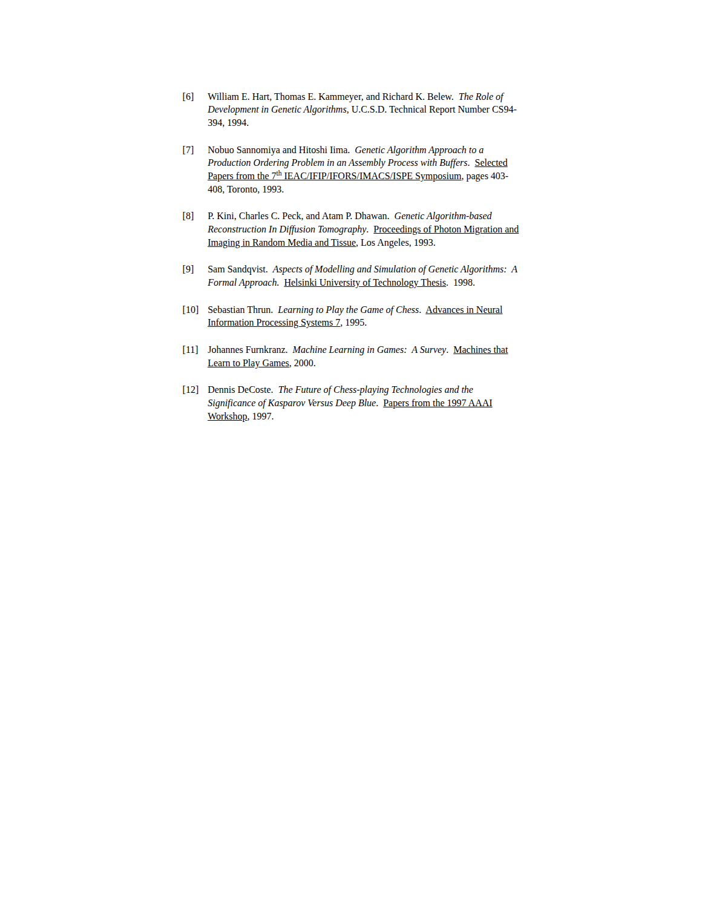[6] William E. Hart, Thomas E. Kammeyer, and Richard K. Belew. The Role of Development in Genetic Algorithms, U.C.S.D. Technical Report Number CS94-394, 1994.
[7] Nobuo Sannomiya and Hitoshi Iima. Genetic Algorithm Approach to a Production Ordering Problem in an Assembly Process with Buffers. Selected Papers from the 7th IEAC/IFIP/IFORS/IMACS/ISPE Symposium, pages 403-408, Toronto, 1993.
[8] P. Kini, Charles C. Peck, and Atam P. Dhawan. Genetic Algorithm-based Reconstruction In Diffusion Tomography. Proceedings of Photon Migration and Imaging in Random Media and Tissue, Los Angeles, 1993.
[9] Sam Sandqvist. Aspects of Modelling and Simulation of Genetic Algorithms: A Formal Approach. Helsinki University of Technology Thesis. 1998.
[10] Sebastian Thrun. Learning to Play the Game of Chess. Advances in Neural Information Processing Systems 7, 1995.
[11] Johannes Furnkranz. Machine Learning in Games: A Survey. Machines that Learn to Play Games, 2000.
[12] Dennis DeCoste. The Future of Chess-playing Technologies and the Significance of Kasparov Versus Deep Blue. Papers from the 1997 AAAI Workshop, 1997.